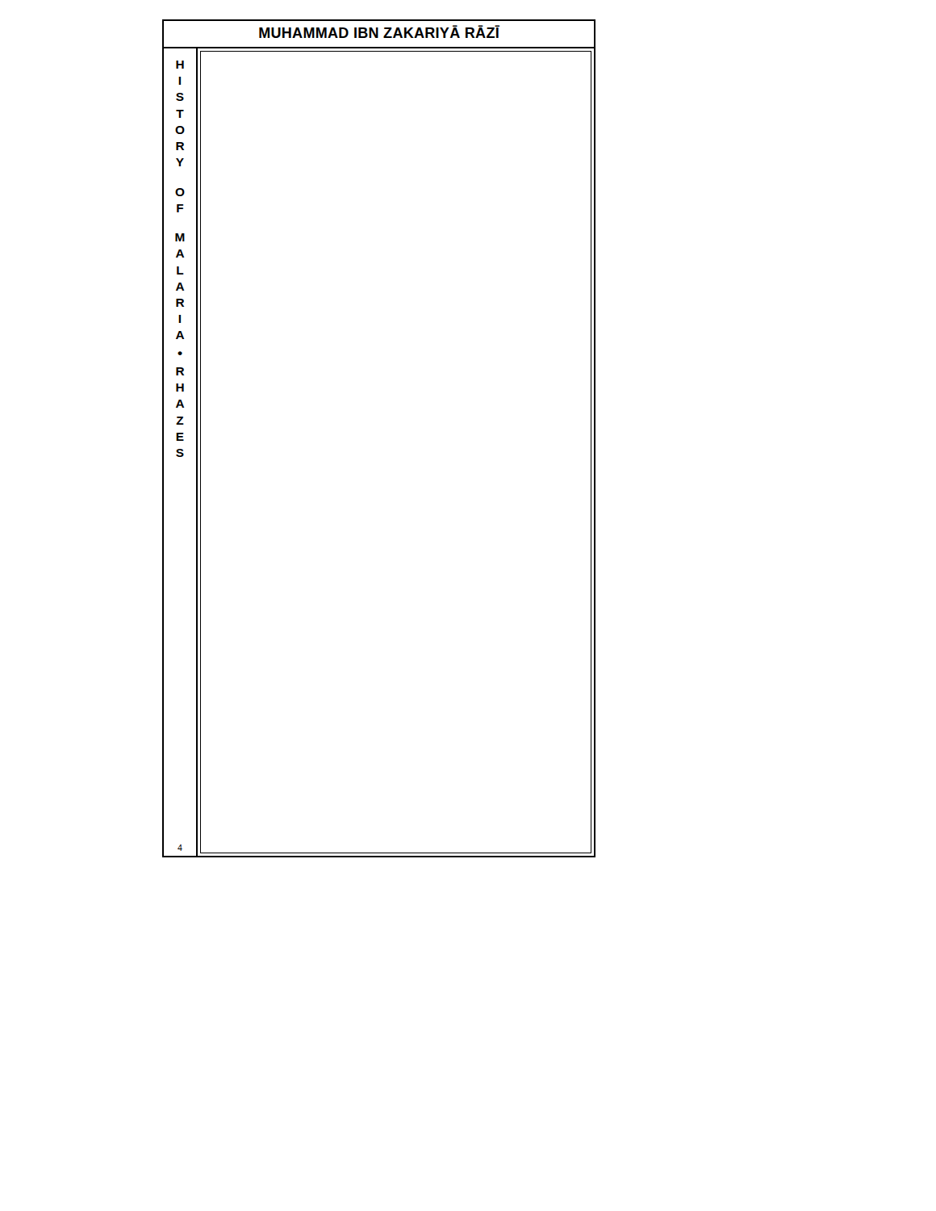MUHAMMAD IBN ZAKARIYĀ RĀZĪ
H I S T O R Y O F M A L A R I A • R H A Z E S
4